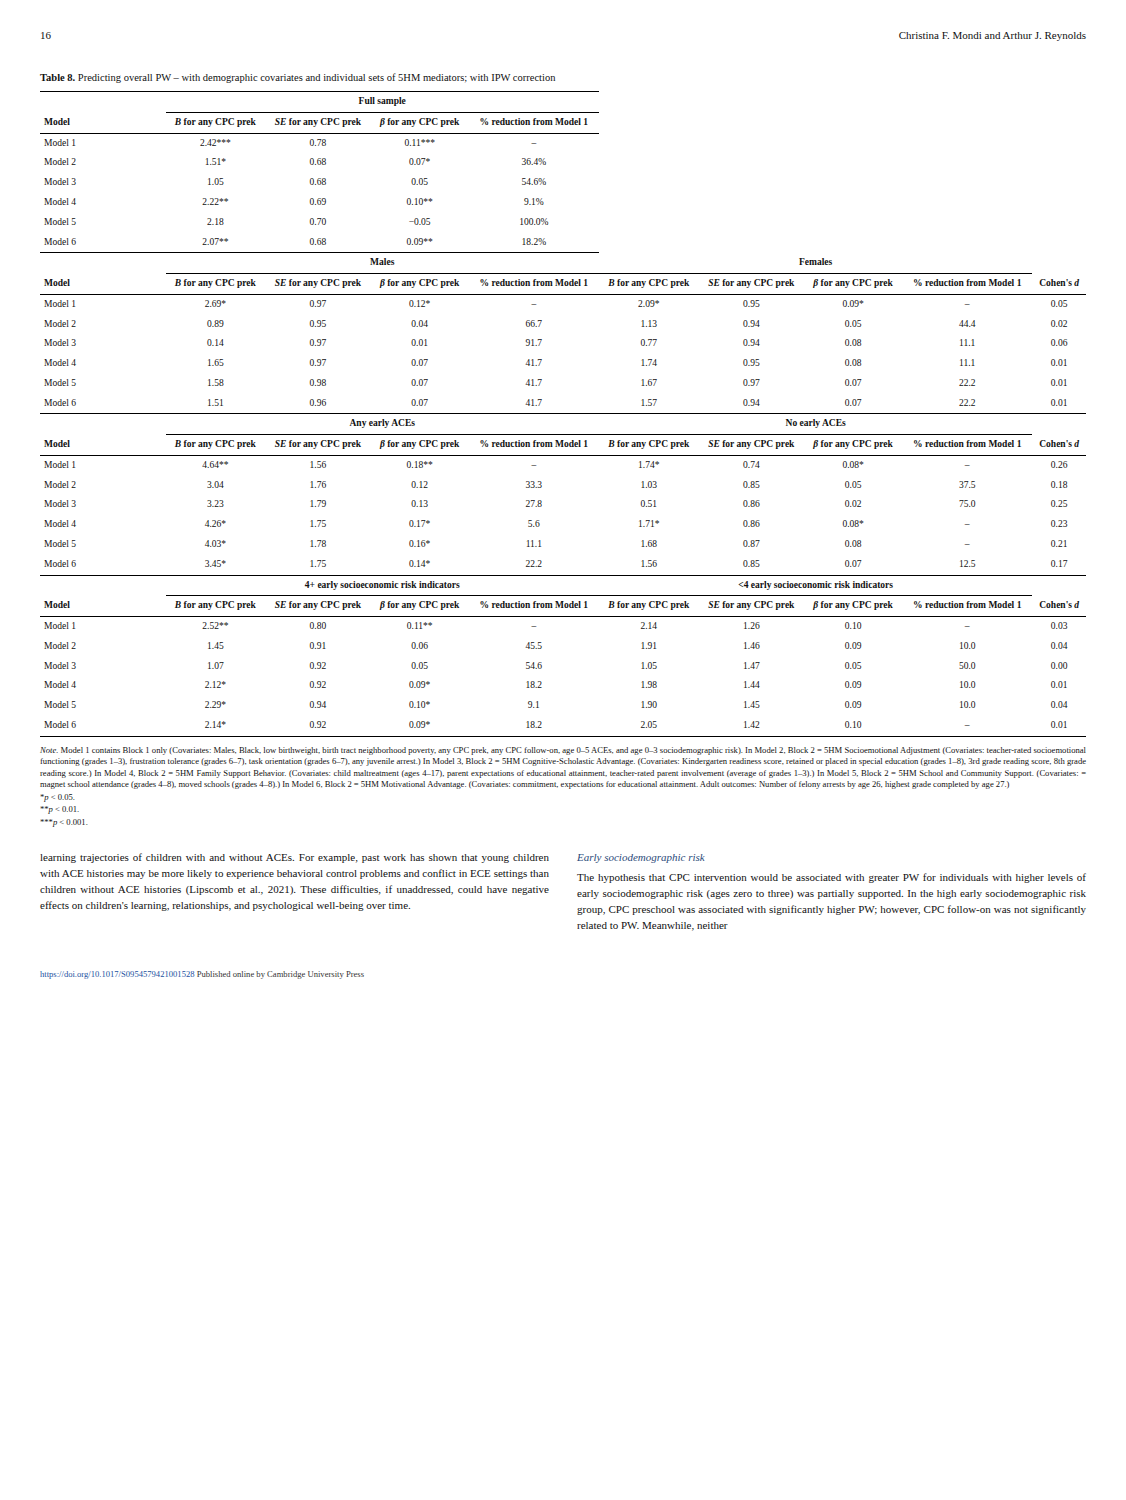16
Christina F. Mondi and Arthur J. Reynolds
Table 8. Predicting overall PW – with demographic covariates and individual sets of 5HM mediators; with IPW correction
| | Full sample |
| --- | --- |
| Model | B for any CPC prek | SE for any CPC prek | β for any CPC prek | % reduction from Model 1 |
| Model 1 | 2.42*** | 0.78 | 0.11*** | – |
| Model 2 | 1.51* | 0.68 | 0.07* | 36.4% |
| Model 3 | 1.05 | 0.68 | 0.05 | 54.6% |
| Model 4 | 2.22** | 0.69 | 0.10** | 9.1% |
| Model 5 | 2.18 | 0.70 | −0.05 | 100.0% |
| Model 6 | 2.07** | 0.68 | 0.09** | 18.2% |
| | Males | Females | |
| Model | B for any CPC prek | SE for any CPC prek | β for any CPC prek | % reduction from Model 1 | B for any CPC prek | SE for any CPC prek | β for any CPC prek | % reduction from Model 1 | Cohen's d |
| Model 1 | 2.69* | 0.97 | 0.12* | – | 2.09* | 0.95 | 0.09* | – | 0.05 |
| Model 2 | 0.89 | 0.95 | 0.04 | 66.7 | 1.13 | 0.94 | 0.05 | 44.4 | 0.02 |
| Model 3 | 0.14 | 0.97 | 0.01 | 91.7 | 0.77 | 0.94 | 0.08 | 11.1 | 0.06 |
| Model 4 | 1.65 | 0.97 | 0.07 | 41.7 | 1.74 | 0.95 | 0.08 | 11.1 | 0.01 |
| Model 5 | 1.58 | 0.98 | 0.07 | 41.7 | 1.67 | 0.97 | 0.07 | 22.2 | 0.01 |
| Model 6 | 1.51 | 0.96 | 0.07 | 41.7 | 1.57 | 0.94 | 0.07 | 22.2 | 0.01 |
| | Any early ACEs | No early ACEs | |
| Model | B for any CPC prek | SE for any CPC prek | β for any CPC prek | % reduction from Model 1 | B for any CPC prek | SE for any CPC prek | β for any CPC prek | % reduction from Model 1 | Cohen's d |
| Model 1 | 4.64** | 1.56 | 0.18** | – | 1.74* | 0.74 | 0.08* | – | 0.26 |
| Model 2 | 3.04 | 1.76 | 0.12 | 33.3 | 1.03 | 0.85 | 0.05 | 37.5 | 0.18 |
| Model 3 | 3.23 | 1.79 | 0.13 | 27.8 | 0.51 | 0.86 | 0.02 | 75.0 | 0.25 |
| Model 4 | 4.26* | 1.75 | 0.17* | 5.6 | 1.71* | 0.86 | 0.08* | – | 0.23 |
| Model 5 | 4.03* | 1.78 | 0.16* | 11.1 | 1.68 | 0.87 | 0.08 | – | 0.21 |
| Model 6 | 3.45* | 1.75 | 0.14* | 22.2 | 1.56 | 0.85 | 0.07 | 12.5 | 0.17 |
| | 4+ early socioeconomic risk indicators | <4 early socioeconomic risk indicators | |
| Model | B for any CPC prek | SE for any CPC prek | β for any CPC prek | % reduction from Model 1 | B for any CPC prek | SE for any CPC prek | β for any CPC prek | % reduction from Model 1 | Cohen's d |
| Model 1 | 2.52** | 0.80 | 0.11** | – | 2.14 | 1.26 | 0.10 | – | 0.03 |
| Model 2 | 1.45 | 0.91 | 0.06 | 45.5 | 1.91 | 1.46 | 0.09 | 10.0 | 0.04 |
| Model 3 | 1.07 | 0.92 | 0.05 | 54.6 | 1.05 | 1.47 | 0.05 | 50.0 | 0.00 |
| Model 4 | 2.12* | 0.92 | 0.09* | 18.2 | 1.98 | 1.44 | 0.09 | 10.0 | 0.01 |
| Model 5 | 2.29* | 0.94 | 0.10* | 9.1 | 1.90 | 1.45 | 0.09 | 10.0 | 0.04 |
| Model 6 | 2.14* | 0.92 | 0.09* | 18.2 | 2.05 | 1.42 | 0.10 | – | 0.01 |
Note. Model 1 contains Block 1 only (Covariates: Males, Black, low birthweight, birth tract neighborhood poverty, any CPC prek, any CPC follow-on, age 0–5 ACEs, and age 0–3 sociodemographic risk). In Model 2, Block 2 = 5HM Socioemotional Adjustment (Covariates: teacher-rated socioemotional functioning (grades 1–3), frustration tolerance (grades 6–7), task orientation (grades 6–7), any juvenile arrest.) In Model 3, Block 2 = 5HM Cognitive-Scholastic Advantage. (Covariates: Kindergarten readiness score, retained or placed in special education (grades 1–8), 3rd grade reading score, 8th grade reading score.) In Model 4, Block 2 = 5HM Family Support Behavior. (Covariates: child maltreatment (ages 4–17), parent expectations of educational attainment, teacher-rated parent involvement (average of grades 1–3).) In Model 5, Block 2 = 5HM School and Community Support. (Covariates: = magnet school attendance (grades 4–8), moved schools (grades 4–8).) In Model 6, Block 2 = 5HM Motivational Advantage. (Covariates: commitment, expectations for educational attainment. Adult outcomes: Number of felony arrests by age 26, highest grade completed by age 27.)
*p < 0.05.
**p < 0.01.
***p < 0.001.
learning trajectories of children with and without ACEs. For example, past work has shown that young children with ACE histories may be more likely to experience behavioral control problems and conflict in ECE settings than children without ACE histories (Lipscomb et al., 2021). These difficulties, if unaddressed, could have negative effects on children's learning, relationships, and psychological well-being over time.
Early sociodemographic risk
The hypothesis that CPC intervention would be associated with greater PW for individuals with higher levels of early sociodemographic risk (ages zero to three) was partially supported. In the high early sociodemographic risk group, CPC preschool was associated with significantly higher PW; however, CPC follow-on was not significantly related to PW. Meanwhile, neither
https://doi.org/10.1017/S0954579421001528 Published online by Cambridge University Press